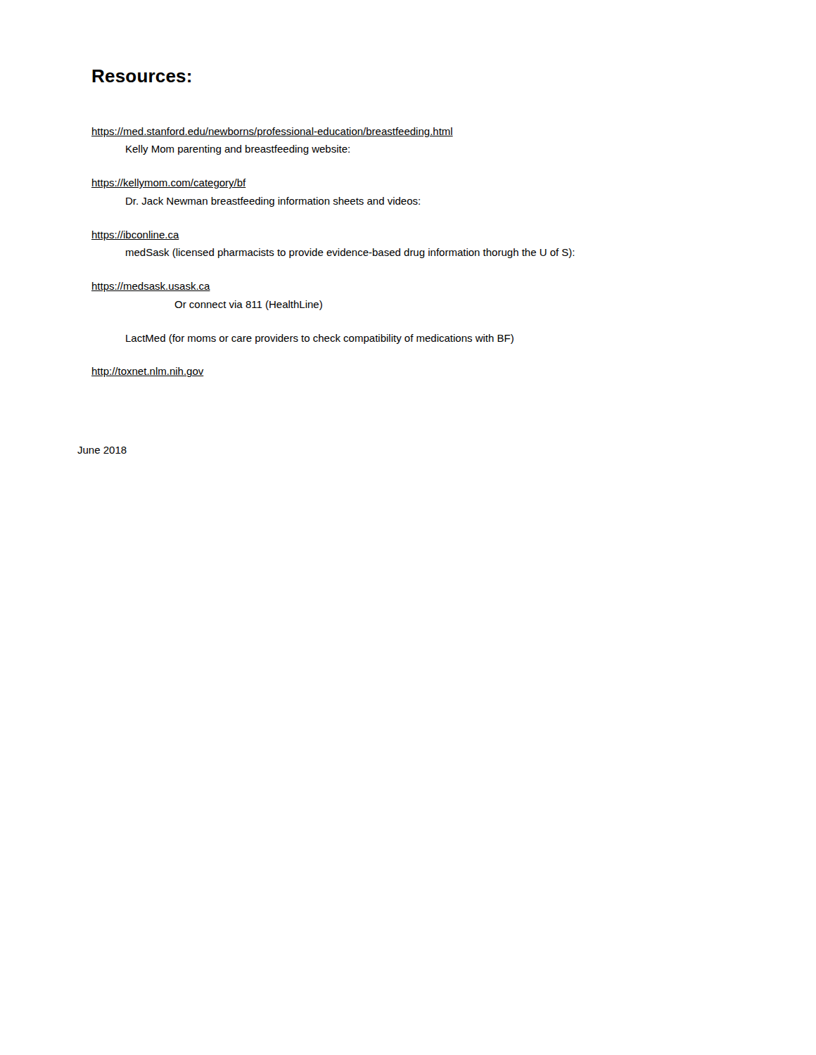Resources:
https://med.stanford.edu/newborns/professional-education/breastfeeding.html
Kelly Mom parenting and breastfeeding website:
https://kellymom.com/category/bf
Dr. Jack Newman breastfeeding information sheets and videos:
https://ibconline.ca
medSask (licensed pharmacists to provide evidence-based drug information thorugh the U of S):
https://medsask.usask.ca
Or connect via 811 (HealthLine)
LactMed (for moms or care providers to check compatibility of medications with BF)
http://toxnet.nlm.nih.gov
June 2018